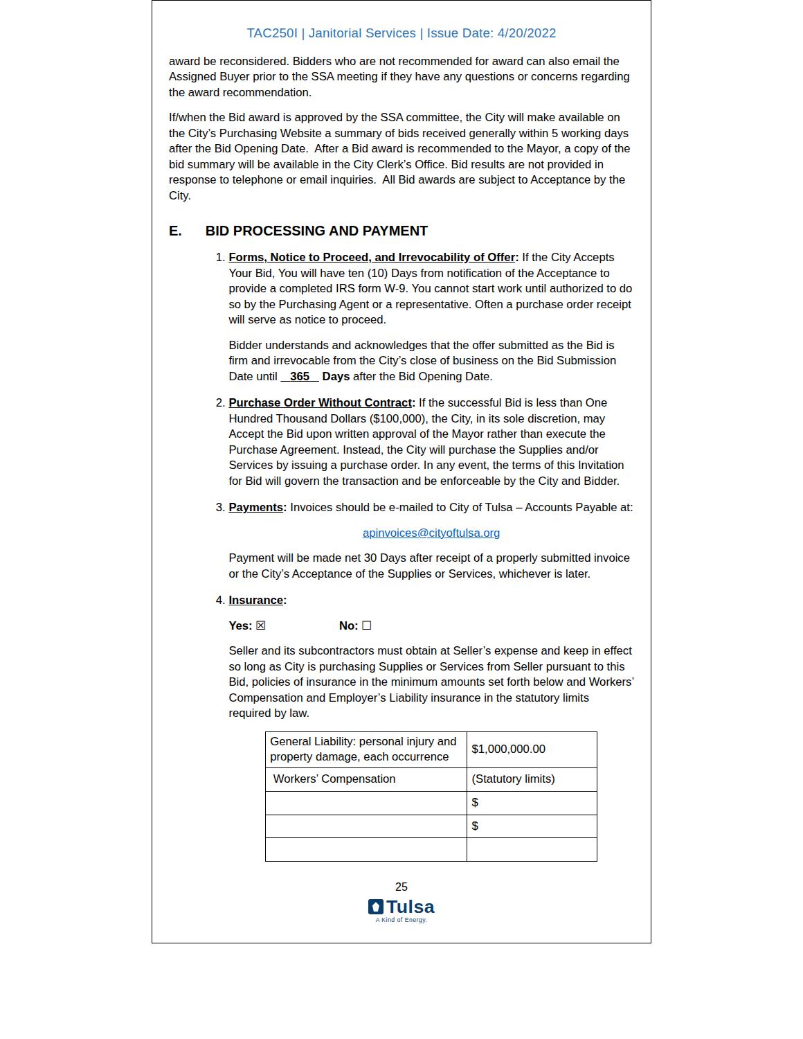TAC250I | Janitorial Services | Issue Date: 4/20/2022
award be reconsidered. Bidders who are not recommended for award can also email the Assigned Buyer prior to the SSA meeting if they have any questions or concerns regarding the award recommendation.
If/when the Bid award is approved by the SSA committee, the City will make available on the City’s Purchasing Website a summary of bids received generally within 5 working days after the Bid Opening Date. After a Bid award is recommended to the Mayor, a copy of the bid summary will be available in the City Clerk’s Office. Bid results are not provided in response to telephone or email inquiries. All Bid awards are subject to Acceptance by the City.
E. BID PROCESSING AND PAYMENT
1. Forms, Notice to Proceed, and Irrevocability of Offer: If the City Accepts Your Bid, You will have ten (10) Days from notification of the Acceptance to provide a completed IRS form W-9. You cannot start work until authorized to do so by the Purchasing Agent or a representative. Often a purchase order receipt will serve as notice to proceed.
Bidder understands and acknowledges that the offer submitted as the Bid is firm and irrevocable from the City’s close of business on the Bid Submission Date until 365 Days after the Bid Opening Date.
2. Purchase Order Without Contract: If the successful Bid is less than One Hundred Thousand Dollars ($100,000), the City, in its sole discretion, may Accept the Bid upon written approval of the Mayor rather than execute the Purchase Agreement. Instead, the City will purchase the Supplies and/or Services by issuing a purchase order. In any event, the terms of this Invitation for Bid will govern the transaction and be enforceable by the City and Bidder.
3. Payments: Invoices should be e-mailed to City of Tulsa – Accounts Payable at:
apinvoices@cityoftulsa.org
Payment will be made net 30 Days after receipt of a properly submitted invoice or the City’s Acceptance of the Supplies or Services, whichever is later.
4. Insurance:
Yes: ☒ No: ☐
Seller and its subcontractors must obtain at Seller’s expense and keep in effect so long as City is purchasing Supplies or Services from Seller pursuant to this Bid, policies of insurance in the minimum amounts set forth below and Workers’ Compensation and Employer’s Liability insurance in the statutory limits required by law.
| General Liability: personal injury and property damage, each occurrence | $1,000,000.00 |
| Workers’ Compensation | (Statutory limits) |
| | $ |
| | $ |
25
Tulsa A Kind of Energy.